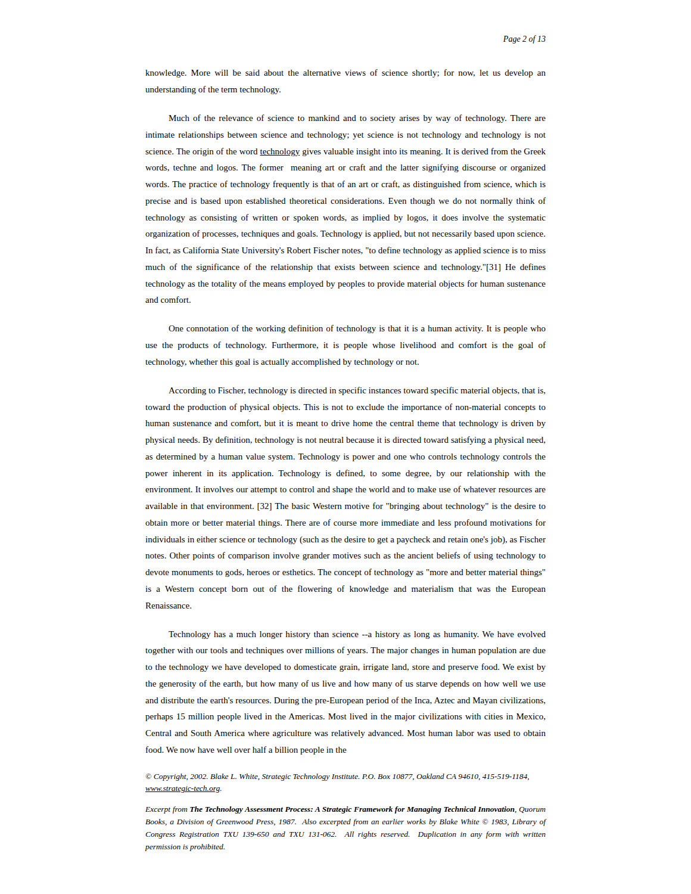Page 2 of 13
knowledge. More will be said about the alternative views of science shortly; for now, let us develop an understanding of the term technology.
Much of the relevance of science to mankind and to society arises by way of technology. There are intimate relationships between science and technology; yet science is not technology and technology is not science. The origin of the word technology gives valuable insight into its meaning. It is derived from the Greek words, techne and logos. The former meaning art or craft and the latter signifying discourse or organized words. The practice of technology frequently is that of an art or craft, as distinguished from science, which is precise and is based upon established theoretical considerations. Even though we do not normally think of technology as consisting of written or spoken words, as implied by logos, it does involve the systematic organization of processes, techniques and goals. Technology is applied, but not necessarily based upon science. In fact, as California State University's Robert Fischer notes, "to define technology as applied science is to miss much of the significance of the relationship that exists between science and technology."[31] He defines technology as the totality of the means employed by peoples to provide material objects for human sustenance and comfort.
One connotation of the working definition of technology is that it is a human activity. It is people who use the products of technology. Furthermore, it is people whose livelihood and comfort is the goal of technology, whether this goal is actually accomplished by technology or not.
According to Fischer, technology is directed in specific instances toward specific material objects, that is, toward the production of physical objects. This is not to exclude the importance of non-material concepts to human sustenance and comfort, but it is meant to drive home the central theme that technology is driven by physical needs. By definition, technology is not neutral because it is directed toward satisfying a physical need, as determined by a human value system. Technology is power and one who controls technology controls the power inherent in its application. Technology is defined, to some degree, by our relationship with the environment. It involves our attempt to control and shape the world and to make use of whatever resources are available in that environment. [32] The basic Western motive for "bringing about technology" is the desire to obtain more or better material things. There are of course more immediate and less profound motivations for individuals in either science or technology (such as the desire to get a paycheck and retain one's job), as Fischer notes. Other points of comparison involve grander motives such as the ancient beliefs of using technology to devote monuments to gods, heroes or esthetics. The concept of technology as "more and better material things" is a Western concept born out of the flowering of knowledge and materialism that was the European Renaissance.
Technology has a much longer history than science --a history as long as humanity. We have evolved together with our tools and techniques over millions of years. The major changes in human population are due to the technology we have developed to domesticate grain, irrigate land, store and preserve food. We exist by the generosity of the earth, but how many of us live and how many of us starve depends on how well we use and distribute the earth's resources. During the pre-European period of the Inca, Aztec and Mayan civilizations, perhaps 15 million people lived in the Americas. Most lived in the major civilizations with cities in Mexico, Central and South America where agriculture was relatively advanced. Most human labor was used to obtain food. We now have well over half a billion people in the
© Copyright, 2002. Blake L. White, Strategic Technology Institute. P.O. Box 10877, Oakland CA 94610, 415-519-1184, www.strategic-tech.org.
Excerpt from The Technology Assessment Process: A Strategic Framework for Managing Technical Innovation, Quorum Books, a Division of Greenwood Press, 1987. Also excerpted from an earlier works by Blake White © 1983, Library of Congress Registration TXU 139-650 and TXU 131-062. All rights reserved. Duplication in any form with written permission is prohibited.